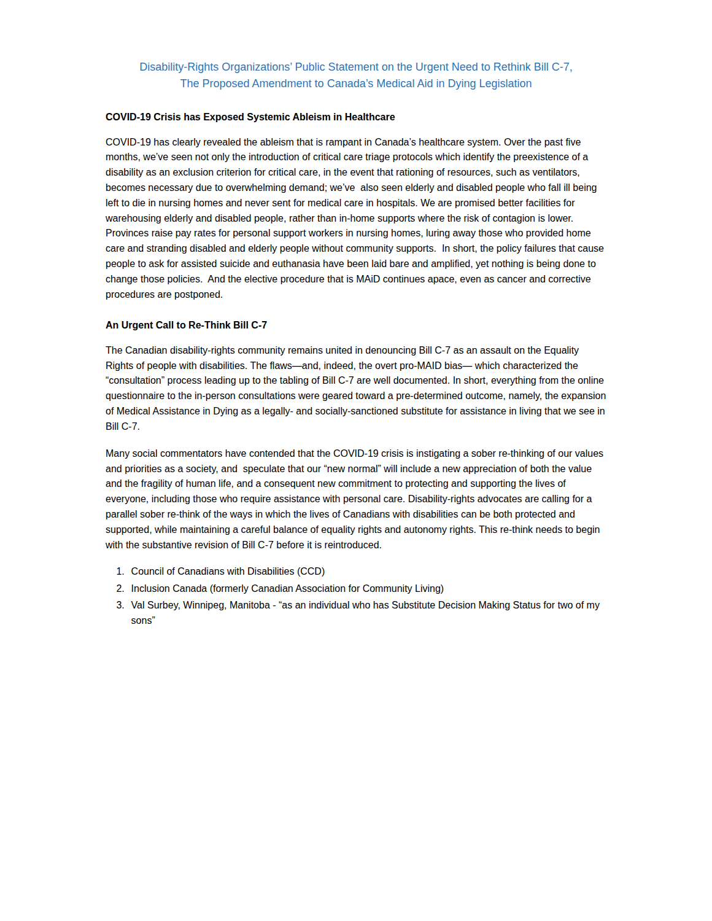Disability-Rights Organizations’ Public Statement on the Urgent Need to Rethink Bill C-7,
The Proposed Amendment to Canada’s Medical Aid in Dying Legislation
COVID-19 Crisis has Exposed Systemic Ableism in Healthcare
COVID-19 has clearly revealed the ableism that is rampant in Canada’s healthcare system. Over the past five months, we’ve seen not only the introduction of critical care triage protocols which identify the preexistence of a disability as an exclusion criterion for critical care, in the event that rationing of resources, such as ventilators, becomes necessary due to overwhelming demand; we’ve also seen elderly and disabled people who fall ill being left to die in nursing homes and never sent for medical care in hospitals. We are promised better facilities for warehousing elderly and disabled people, rather than in-home supports where the risk of contagion is lower. Provinces raise pay rates for personal support workers in nursing homes, luring away those who provided home care and stranding disabled and elderly people without community supports. In short, the policy failures that cause people to ask for assisted suicide and euthanasia have been laid bare and amplified, yet nothing is being done to change those policies. And the elective procedure that is MAiD continues apace, even as cancer and corrective procedures are postponed.
An Urgent Call to Re-Think Bill C-7
The Canadian disability-rights community remains united in denouncing Bill C-7 as an assault on the Equality Rights of people with disabilities. The flaws—and, indeed, the overt pro-MAID bias— which characterized the “consultation” process leading up to the tabling of Bill C-7 are well documented. In short, everything from the online questionnaire to the in-person consultations were geared toward a pre-determined outcome, namely, the expansion of Medical Assistance in Dying as a legally- and socially-sanctioned substitute for assistance in living that we see in Bill C-7.
Many social commentators have contended that the COVID-19 crisis is instigating a sober re-thinking of our values and priorities as a society, and speculate that our “new normal” will include a new appreciation of both the value and the fragility of human life, and a consequent new commitment to protecting and supporting the lives of everyone, including those who require assistance with personal care. Disability-rights advocates are calling for a parallel sober re-think of the ways in which the lives of Canadians with disabilities can be both protected and supported, while maintaining a careful balance of equality rights and autonomy rights. This re-think needs to begin with the substantive revision of Bill C-7 before it is reintroduced.
Council of Canadians with Disabilities (CCD)
Inclusion Canada (formerly Canadian Association for Community Living)
Val Surbey, Winnipeg, Manitoba - “as an individual who has Substitute Decision Making Status for two of my sons”